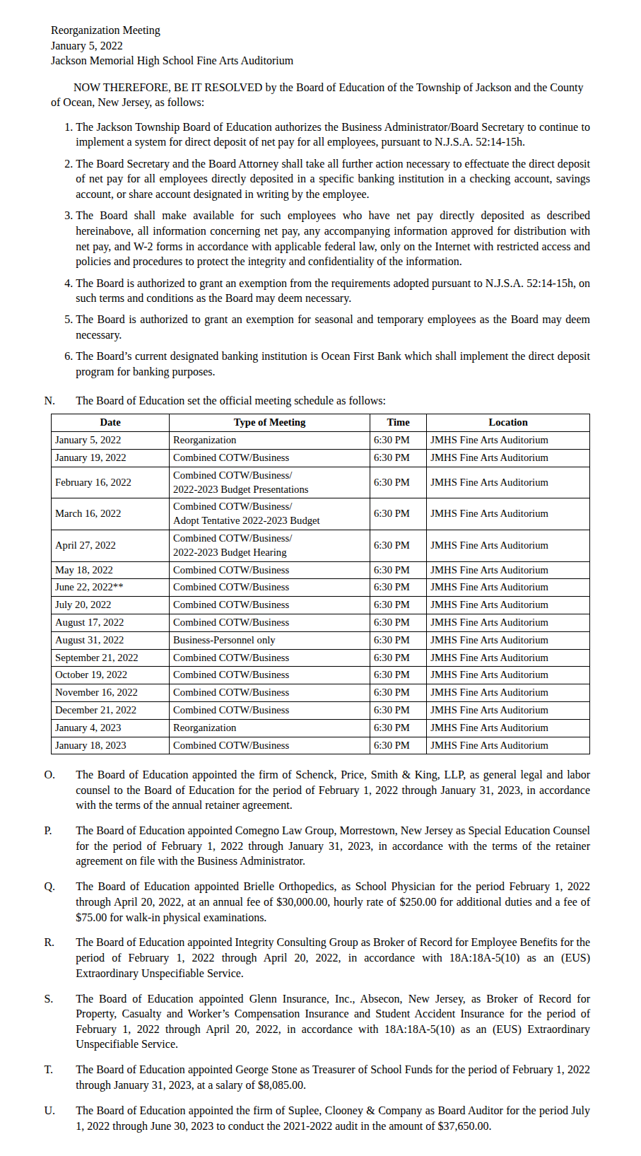Reorganization Meeting
January 5, 2022
Jackson Memorial High School Fine Arts Auditorium
NOW THEREFORE, BE IT RESOLVED by the Board of Education of the Township of Jackson and the County of Ocean, New Jersey, as follows:
The Jackson Township Board of Education authorizes the Business Administrator/Board Secretary to continue to implement a system for direct deposit of net pay for all employees, pursuant to N.J.S.A. 52:14-15h.
The Board Secretary and the Board Attorney shall take all further action necessary to effectuate the direct deposit of net pay for all employees directly deposited in a specific banking institution in a checking account, savings account, or share account designated in writing by the employee.
The Board shall make available for such employees who have net pay directly deposited as described hereinabove, all information concerning net pay, any accompanying information approved for distribution with net pay, and W-2 forms in accordance with applicable federal law, only on the Internet with restricted access and policies and procedures to protect the integrity and confidentiality of the information.
The Board is authorized to grant an exemption from the requirements adopted pursuant to N.J.S.A. 52:14-15h, on such terms and conditions as the Board may deem necessary.
The Board is authorized to grant an exemption for seasonal and temporary employees as the Board may deem necessary.
The Board’s current designated banking institution is Ocean First Bank which shall implement the direct deposit program for banking purposes.
N. The Board of Education set the official meeting schedule as follows:
| Date | Type of Meeting | Time | Location |
| --- | --- | --- | --- |
| January 5, 2022 | Reorganization | 6:30 PM | JMHS Fine Arts Auditorium |
| January 19, 2022 | Combined COTW/Business | 6:30 PM | JMHS Fine Arts Auditorium |
| February 16, 2022 | Combined COTW/Business/ 2022-2023 Budget Presentations | 6:30 PM | JMHS Fine Arts Auditorium |
| March 16, 2022 | Combined COTW/Business/ Adopt Tentative 2022-2023 Budget | 6:30 PM | JMHS Fine Arts Auditorium |
| April 27, 2022 | Combined COTW/Business/ 2022-2023 Budget Hearing | 6:30 PM | JMHS Fine Arts Auditorium |
| May 18, 2022 | Combined COTW/Business | 6:30 PM | JMHS Fine Arts Auditorium |
| June 22, 2022** | Combined COTW/Business | 6:30 PM | JMHS Fine Arts Auditorium |
| July 20, 2022 | Combined COTW/Business | 6:30 PM | JMHS Fine Arts Auditorium |
| August 17, 2022 | Combined COTW/Business | 6:30 PM | JMHS Fine Arts Auditorium |
| August 31, 2022 | Business-Personnel only | 6:30 PM | JMHS Fine Arts Auditorium |
| September 21, 2022 | Combined COTW/Business | 6:30 PM | JMHS Fine Arts Auditorium |
| October 19, 2022 | Combined COTW/Business | 6:30 PM | JMHS Fine Arts Auditorium |
| November 16, 2022 | Combined COTW/Business | 6:30 PM | JMHS Fine Arts Auditorium |
| December 21, 2022 | Combined COTW/Business | 6:30 PM | JMHS Fine Arts Auditorium |
| January 4, 2023 | Reorganization | 6:30 PM | JMHS Fine Arts Auditorium |
| January 18, 2023 | Combined COTW/Business | 6:30 PM | JMHS Fine Arts Auditorium |
O. The Board of Education appointed the firm of Schenck, Price, Smith & King, LLP, as general legal and labor counsel to the Board of Education for the period of February 1, 2022 through January 31, 2023, in accordance with the terms of the annual retainer agreement.
P. The Board of Education appointed Comegno Law Group, Morrestown, New Jersey as Special Education Counsel for the period of February 1, 2022 through January 31, 2023, in accordance with the terms of the retainer agreement on file with the Business Administrator.
Q. The Board of Education appointed Brielle Orthopedics, as School Physician for the period February 1, 2022 through April 20, 2022, at an annual fee of $30,000.00, hourly rate of $250.00 for additional duties and a fee of $75.00 for walk-in physical examinations.
R. The Board of Education appointed Integrity Consulting Group as Broker of Record for Employee Benefits for the period of February 1, 2022 through April 20, 2022, in accordance with 18A:18A-5(10) as an (EUS) Extraordinary Unspecifiable Service.
S. The Board of Education appointed Glenn Insurance, Inc., Absecon, New Jersey, as Broker of Record for Property, Casualty and Worker’s Compensation Insurance and Student Accident Insurance for the period of February 1, 2022 through April 20, 2022, in accordance with 18A:18A-5(10) as an (EUS) Extraordinary Unspecifiable Service.
T. The Board of Education appointed George Stone as Treasurer of School Funds for the period of February 1, 2022 through January 31, 2023, at a salary of $8,085.00.
U. The Board of Education appointed the firm of Suplee, Clooney & Company as Board Auditor for the period July 1, 2022 through June 30, 2023 to conduct the 2021-2022 audit in the amount of $37,650.00.